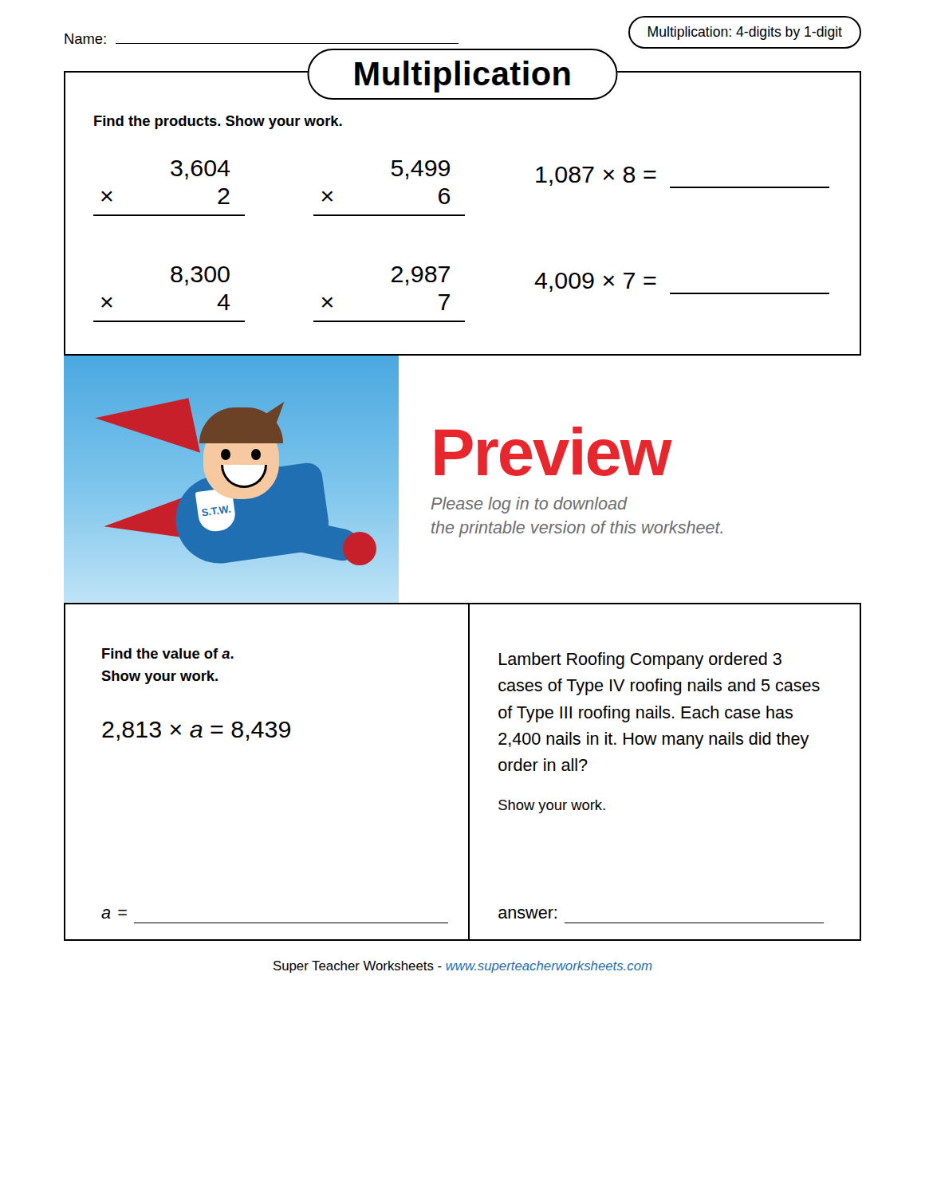Name:
Multiplication: 4-digits by 1-digit
Multiplication
Find the products. Show your work.
3,604
×2
5,499
×6
1,087 × 8 =
8,300
×4
2,987
×7
4,009 × 7 =
S.T.W.
Preview
Please log in to download
the printable version of this worksheet.
Find the value of a.
Show your work.
2,813 × a = 8,439
a =
Lambert Roofing Company ordered 3 cases of Type IV roofing nails and 5 cases of Type III roofing nails. Each case has 2,400 nails in it. How many nails did they order in all?
Show your work.
answer:
Super Teacher Worksheets - www.superteacherworksheets.com